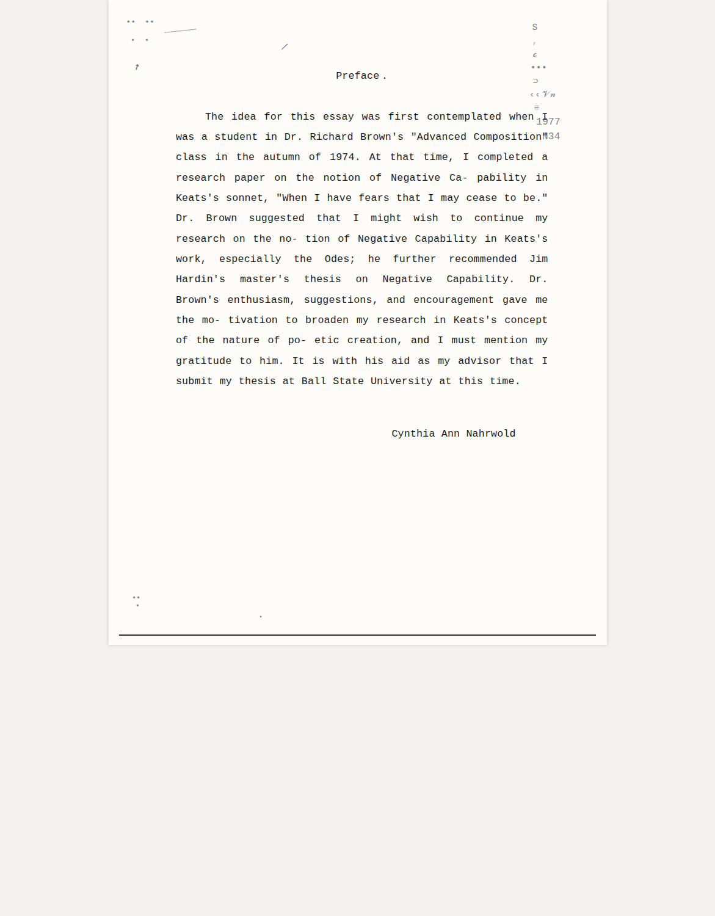S, 𝒸 ••• ⊃ ‹‹ 𝒱𝓃 ≡ 1977 N34
••
••
•
•
/
↗
Preface.
The idea for this essay was first contemplated when I was a student in Dr. Richard Brown's "Advanced Composition" class in the autumn of 1974. At that time, I completed a research paper on the notion of Negative Ca- pability in Keats's sonnet, "When I have fears that I may cease to be." Dr. Brown suggested that I might wish to continue my research on the no- tion of Negative Capability in Keats's work, especially the Odes; he further recommended Jim Hardin's master's thesis on Negative Capability. Dr. Brown's enthusiasm, suggestions, and encouragement gave me the mo- tivation to broaden my research in Keats's concept of the nature of po- etic creation, and I must mention my gratitude to him. It is with his aid as my advisor that I submit my thesis at Ball State University at this time.
Cynthia Ann Nahrwold
••
•
.